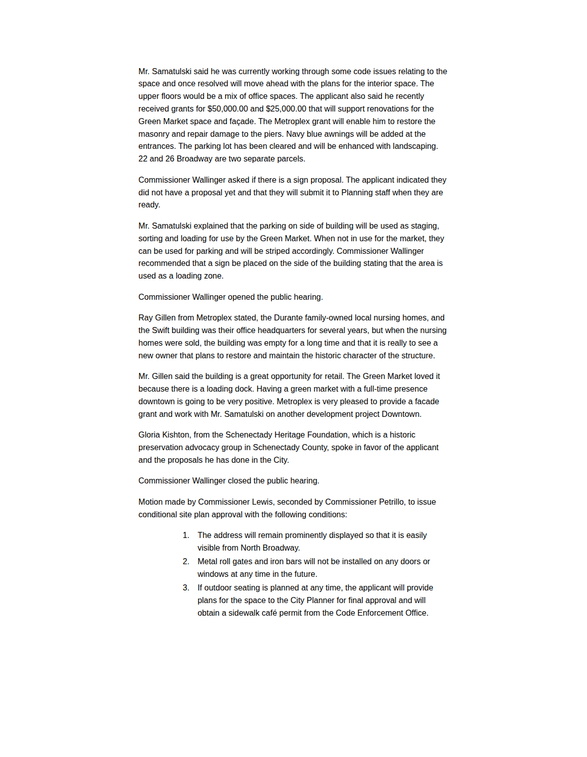Mr. Samatulski said he was currently working through some code issues relating to the space and once resolved will move ahead with the plans for the interior space. The upper floors would be a mix of office spaces. The applicant also said he recently received grants for $50,000.00 and $25,000.00 that will support renovations for the Green Market space and façade. The Metroplex grant will enable him to restore the masonry and repair damage to the piers. Navy blue awnings will be added at the entrances. The parking lot has been cleared and will be enhanced with landscaping. 22 and 26 Broadway are two separate parcels.
Commissioner Wallinger asked if there is a sign proposal. The applicant indicated they did not have a proposal yet and that they will submit it to Planning staff when they are ready.
Mr. Samatulski explained that the parking on side of building will be used as staging, sorting and loading for use by the Green Market. When not in use for the market, they can be used for parking and will be striped accordingly. Commissioner Wallinger recommended that a sign be placed on the side of the building stating that the area is used as a loading zone.
Commissioner Wallinger opened the public hearing.
Ray Gillen from Metroplex stated, the Durante family-owned local nursing homes, and the Swift building was their office headquarters for several years, but when the nursing homes were sold, the building was empty for a long time and that it is really to see a new owner that plans to restore and maintain the historic character of the structure.
Mr. Gillen said the building is a great opportunity for retail. The Green Market loved it because there is a loading dock. Having a green market with a full-time presence downtown is going to be very positive. Metroplex is very pleased to provide a facade grant and work with Mr. Samatulski on another development project Downtown.
Gloria Kishton, from the Schenectady Heritage Foundation, which is a historic preservation advocacy group in Schenectady County, spoke in favor of the applicant and the proposals he has done in the City.
Commissioner Wallinger closed the public hearing.
Motion made by Commissioner Lewis, seconded by Commissioner Petrillo, to issue conditional site plan approval with the following conditions:
The address will remain prominently displayed so that it is easily visible from North Broadway.
Metal roll gates and iron bars will not be installed on any doors or windows at any time in the future.
If outdoor seating is planned at any time, the applicant will provide plans for the space to the City Planner for final approval and will obtain a sidewalk café permit from the Code Enforcement Office.